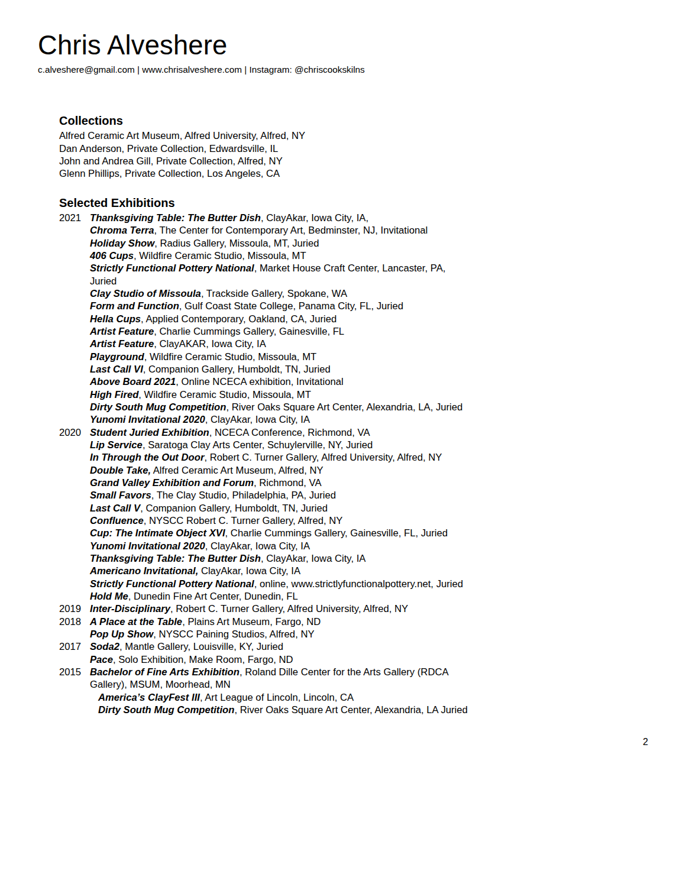Chris Alveshere
c.alveshere@gmail.com | www.chrisalveshere.com | Instagram: @chriscookskilns
Collections
Alfred Ceramic Art Museum, Alfred University, Alfred, NY
Dan Anderson, Private Collection, Edwardsville, IL
John and Andrea Gill, Private Collection, Alfred, NY
Glenn Phillips, Private Collection, Los Angeles, CA
Selected Exhibitions
| 2021 | Thanksgiving Table: The Butter Dish , ClayAkar, Iowa City, IA, Chroma Terra , The Center for Contemporary Art, Bedminster, NJ, Invitational Holiday Show , Radius Gallery, Missoula, MT, Juried 406 Cups , Wildfire Ceramic Studio, Missoula, MT Strictly Functional Pottery National , Market House Craft Center, Lancaster, PA, Juried Clay Studio of Missoula , Trackside Gallery, Spokane, WA Form and Function , Gulf Coast State College, Panama City, FL, Juried Hella Cups , Applied Contemporary, Oakland, CA, Juried Artist Feature , Charlie Cummings Gallery, Gainesville, FL Artist Feature , ClayAKAR, Iowa City, IA Playground , Wildfire Ceramic Studio, Missoula, MT Last Call VI , Companion Gallery, Humboldt, TN, Juried Above Board 2021 , Online NCECA exhibition, Invitational High Fired , Wildfire Ceramic Studio, Missoula, MT Dirty South Mug Competition , River Oaks Square Art Center, Alexandria, LA, Juried Yunomi Invitational 2020 , ClayAkar, Iowa City, IA |
| 2020 | Student Juried Exhibition , NCECA Conference, Richmond, VA Lip Service , Saratoga Clay Arts Center, Schuylerville, NY, Juried In Through the Out Door , Robert C. Turner Gallery, Alfred University, Alfred, NY Double Take, Alfred Ceramic Art Museum, Alfred, NY Grand Valley Exhibition and Forum , Richmond, VA Small Favors , The Clay Studio, Philadelphia, PA, Juried Last Call V , Companion Gallery, Humboldt, TN, Juried Confluence , NYSCC Robert C. Turner Gallery, Alfred, NY Cup: The Intimate Object XVI , Charlie Cummings Gallery, Gainesville, FL, Juried Yunomi Invitational 2020 , ClayAkar, Iowa City, IA Thanksgiving Table: The Butter Dish , ClayAkar, Iowa City, IA Americano Invitational, ClayAkar, Iowa City, IA Strictly Functional Pottery National , online, www.strictlyfunctionalpottery.net, Juried Hold Me , Dunedin Fine Art Center, Dunedin, FL |
| 2019 | Inter-Disciplinary , Robert C. Turner Gallery, Alfred University, Alfred, NY |
| 2018 | A Place at the Table , Plains Art Museum, Fargo, ND Pop Up Show , NYSCC Paining Studios, Alfred, NY |
| 2017 | Soda2 , Mantle Gallery, Louisville, KY, Juried Pace , Solo Exhibition, Make Room, Fargo, ND |
| 2015 | Bachelor of Fine Arts Exhibition , Roland Dille Center for the Arts Gallery (RDCA Gallery), MSUM, Moorhead, MN America’s ClayFest III , Art League of Lincoln, Lincoln, CA Dirty South Mug Competition , River Oaks Square Art Center, Alexandria, LA Juried |
2